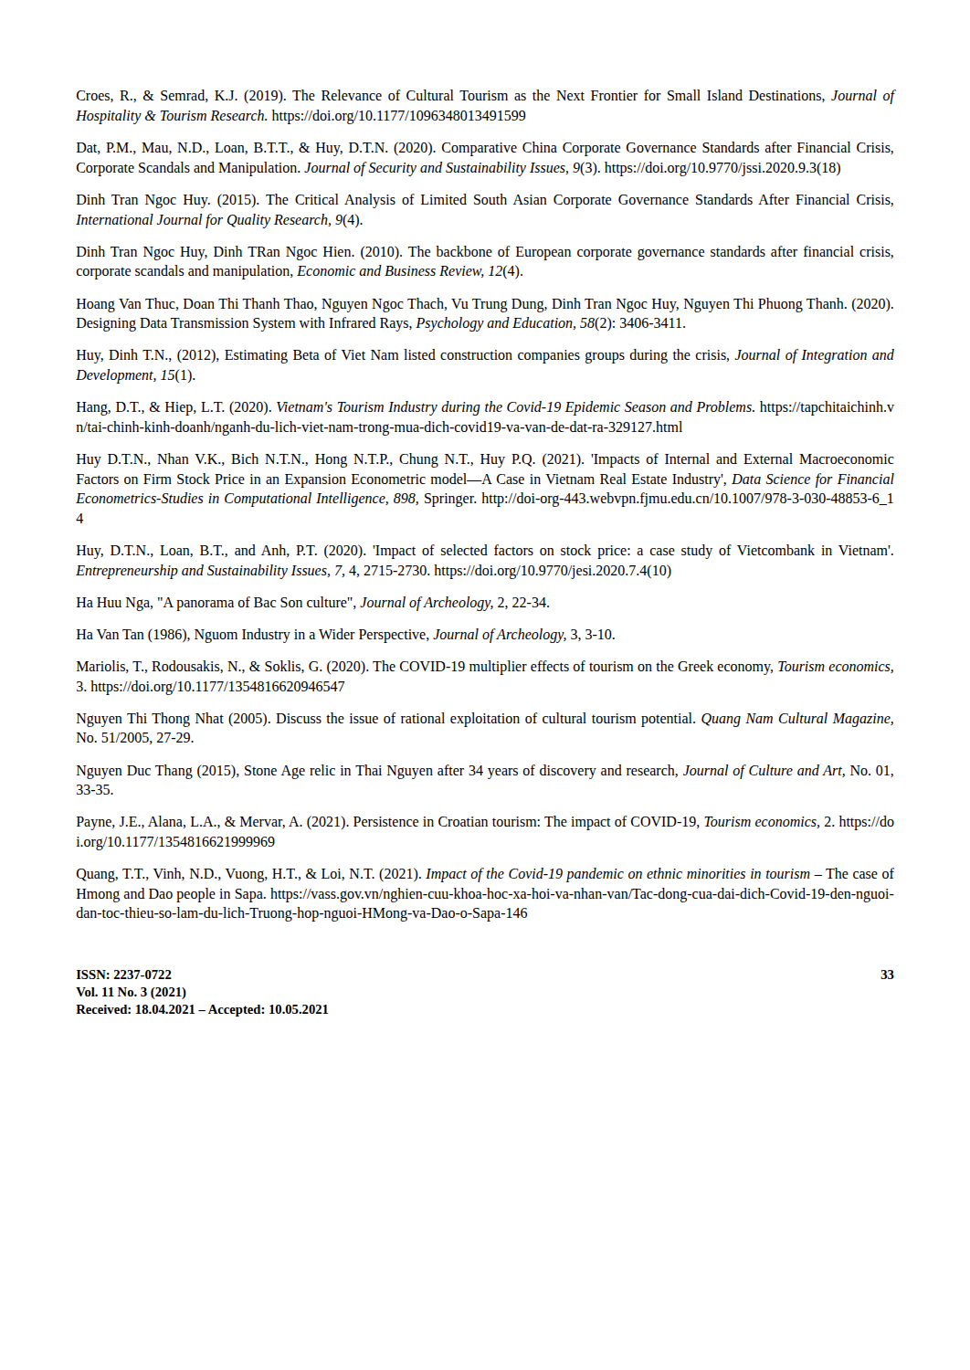Croes, R., & Semrad, K.J. (2019). The Relevance of Cultural Tourism as the Next Frontier for Small Island Destinations, Journal of Hospitality & Tourism Research. https://doi.org/10.1177/1096348013491599
Dat, P.M., Mau, N.D., Loan, B.T.T., & Huy, D.T.N. (2020). Comparative China Corporate Governance Standards after Financial Crisis, Corporate Scandals and Manipulation. Journal of Security and Sustainability Issues, 9(3). https://doi.org/10.9770/jssi.2020.9.3(18)
Dinh Tran Ngoc Huy. (2015). The Critical Analysis of Limited South Asian Corporate Governance Standards After Financial Crisis, International Journal for Quality Research, 9(4).
Dinh Tran Ngoc Huy, Dinh TRan Ngoc Hien. (2010). The backbone of European corporate governance standards after financial crisis, corporate scandals and manipulation, Economic and Business Review, 12(4).
Hoang Van Thuc, Doan Thi Thanh Thao, Nguyen Ngoc Thach, Vu Trung Dung, Dinh Tran Ngoc Huy, Nguyen Thi Phuong Thanh. (2020). Designing Data Transmission System with Infrared Rays, Psychology and Education, 58(2): 3406-3411.
Huy, Dinh T.N., (2012), Estimating Beta of Viet Nam listed construction companies groups during the crisis, Journal of Integration and Development, 15(1).
Hang, D.T., & Hiep, L.T. (2020). Vietnam's Tourism Industry during the Covid-19 Epidemic Season and Problems. https://tapchitaichinh.vn/tai-chinh-kinh-doanh/nganh-du-lich-viet-nam-trong-mua-dich-covid19-va-van-de-dat-ra-329127.html
Huy D.T.N., Nhan V.K., Bich N.T.N., Hong N.T.P., Chung N.T., Huy P.Q. (2021). 'Impacts of Internal and External Macroeconomic Factors on Firm Stock Price in an Expansion Econometric model—A Case in Vietnam Real Estate Industry', Data Science for Financial Econometrics-Studies in Computational Intelligence, 898, Springer. http://doi-org-443.webvpn.fjmu.edu.cn/10.1007/978-3-030-48853-6_14
Huy, D.T.N., Loan, B.T., and Anh, P.T. (2020). 'Impact of selected factors on stock price: a case study of Vietcombank in Vietnam'. Entrepreneurship and Sustainability Issues, 7, 4, 2715-2730. https://doi.org/10.9770/jesi.2020.7.4(10)
Ha Huu Nga, "A panorama of Bac Son culture", Journal of Archeology, 2, 22-34.
Ha Van Tan (1986), Nguom Industry in a Wider Perspective, Journal of Archeology, 3, 3-10.
Mariolis, T., Rodousakis, N., & Soklis, G. (2020). The COVID-19 multiplier effects of tourism on the Greek economy, Tourism economics, 3. https://doi.org/10.1177/1354816620946547
Nguyen Thi Thong Nhat (2005). Discuss the issue of rational exploitation of cultural tourism potential. Quang Nam Cultural Magazine, No. 51/2005, 27-29.
Nguyen Duc Thang (2015), Stone Age relic in Thai Nguyen after 34 years of discovery and research, Journal of Culture and Art, No. 01, 33-35.
Payne, J.E., Alana, L.A., & Mervar, A. (2021). Persistence in Croatian tourism: The impact of COVID-19, Tourism economics, 2. https://doi.org/10.1177/1354816621999969
Quang, T.T., Vinh, N.D., Vuong, H.T., & Loi, N.T. (2021). Impact of the Covid-19 pandemic on ethnic minorities in tourism – The case of Hmong and Dao people in Sapa. https://vass.gov.vn/nghien-cuu-khoa-hoc-xa-hoi-va-nhan-van/Tac-dong-cua-dai-dich-Covid-19-den-nguoi-dan-toc-thieu-so-lam-du-lich-Truong-hop-nguoi-HMong-va-Dao-o-Sapa-146
33 ISSN: 2237-0722 Vol. 11 No. 3 (2021) Received: 18.04.2021 – Accepted: 10.05.2021